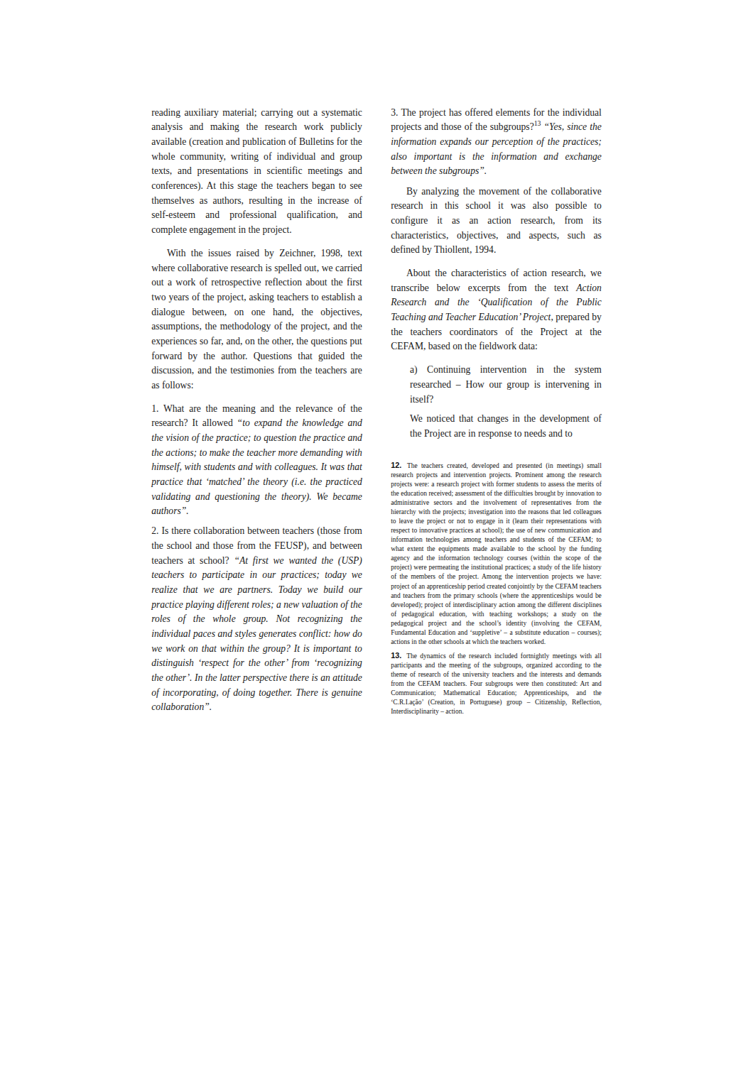reading auxiliary material; carrying out a systematic analysis and making the research work publicly available (creation and publication of Bulletins for the whole community, writing of individual and group texts, and presentations in scientific meetings and conferences). At this stage the teachers began to see themselves as authors, resulting in the increase of self-esteem and professional qualification, and complete engagement in the project.
With the issues raised by Zeichner, 1998, text where collaborative research is spelled out, we carried out a work of retrospective reflection about the first two years of the project, asking teachers to establish a dialogue between, on one hand, the objectives, assumptions, the methodology of the project, and the experiences so far, and, on the other, the questions put forward by the author. Questions that guided the discussion, and the testimonies from the teachers are as follows:
1. What are the meaning and the relevance of the research? It allowed “to expand the knowledge and the vision of the practice; to question the practice and the actions; to make the teacher more demanding with himself, with students and with colleagues. It was that practice that ‘matched’ the theory (i.e. the practiced validating and questioning the theory). We became authors”.
2. Is there collaboration between teachers (those from the school and those from the FEUSP), and between teachers at school? “At first we wanted the (USP) teachers to participate in our practices; today we realize that we are partners. Today we build our practice playing different roles; a new valuation of the roles of the whole group. Not recognizing the individual paces and styles generates conflict: how do we work on that within the group? It is important to distinguish ‘respect for the other’ from ‘recognizing the other’. In the latter perspective there is an attitude of incorporating, of doing together. There is genuine collaboration”.
3. The project has offered elements for the individual projects and those of the subgroups?13 “Yes, since the information expands our perception of the practices; also important is the information and exchange between the subgroups”.
By analyzing the movement of the collaborative research in this school it was also possible to configure it as an action research, from its characteristics, objectives, and aspects, such as defined by Thiollent, 1994.
About the characteristics of action research, we transcribe below excerpts from the text Action Research and the ‘Qualification of the Public Teaching and Teacher Education’ Project, prepared by the teachers coordinators of the Project at the CEFAM, based on the fieldwork data:
a) Continuing intervention in the system researched – How our group is intervening in itself?
We noticed that changes in the development of the Project are in response to needs and to
12. The teachers created, developed and presented (in meetings) small research projects and intervention projects. Prominent among the research projects were: a research project with former students to assess the merits of the education received; assessment of the difficulties brought by innovation to administrative sectors and the involvement of representatives from the hierarchy with the projects; investigation into the reasons that led colleagues to leave the project or not to engage in it (learn their representations with respect to innovative practices at school); the use of new communication and information technologies among teachers and students of the CEFAM; to what extent the equipments made available to the school by the funding agency and the information technology courses (within the scope of the project) were permeating the institutional practices; a study of the life history of the members of the project. Among the intervention projects we have: project of an apprenticeship period created conjointly by the CEFAM teachers and teachers from the primary schools (where the apprenticeships would be developed); project of interdisciplinary action among the different disciplines of pedagogical education, with teaching workshops; a study on the pedagogical project and the school’s identity (involving the CEFAM, Fundamental Education and ‘suppletive’ – a substitute education – courses); actions in the other schools at which the teachers worked.
13. The dynamics of the research included fortnightly meetings with all participants and the meeting of the subgroups, organized according to the theme of research of the university teachers and the interests and demands from the CEFAM teachers. Four subgroups were then constituted: Art and Communication; Mathematical Education; Apprenticeships, and the ‘C.R.I.ação’ (Creation, in Portuguese) group – Citizenship, Reflection, Interdisciplinarity – action.